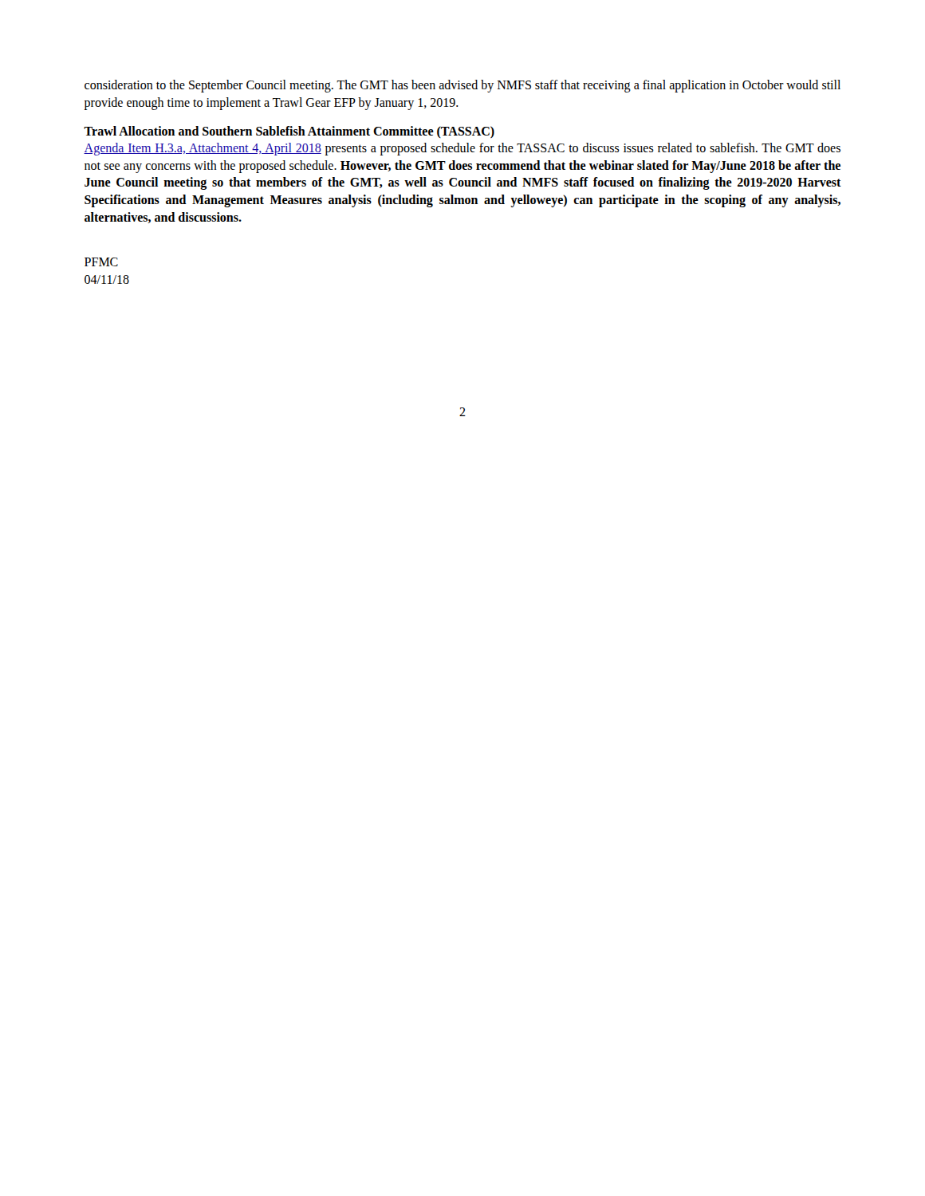consideration to the September Council meeting. The GMT has been advised by NMFS staff that receiving a final application in October would still provide enough time to implement a Trawl Gear EFP by January 1, 2019.
Trawl Allocation and Southern Sablefish Attainment Committee (TASSAC)
Agenda Item H.3.a, Attachment 4, April 2018 presents a proposed schedule for the TASSAC to discuss issues related to sablefish. The GMT does not see any concerns with the proposed schedule. However, the GMT does recommend that the webinar slated for May/June 2018 be after the June Council meeting so that members of the GMT, as well as Council and NMFS staff focused on finalizing the 2019-2020 Harvest Specifications and Management Measures analysis (including salmon and yelloweye) can participate in the scoping of any analysis, alternatives, and discussions.
PFMC
04/11/18
2